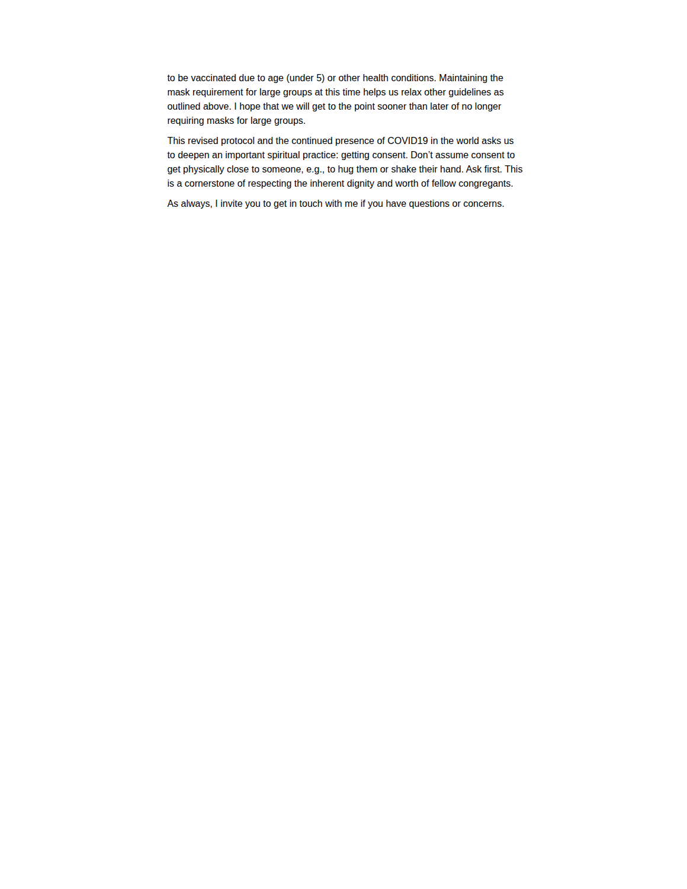to be vaccinated due to age (under 5) or other health conditions. Maintaining the mask requirement for large groups at this time helps us relax other guidelines as outlined above. I hope that we will get to the point sooner than later of no longer requiring masks for large groups.
This revised protocol and the continued presence of COVID19 in the world asks us to deepen an important spiritual practice: getting consent. Don’t assume consent to get physically close to someone, e.g., to hug them or shake their hand. Ask first. This is a cornerstone of respecting the inherent dignity and worth of fellow congregants.
As always, I invite you to get in touch with me if you have questions or concerns.